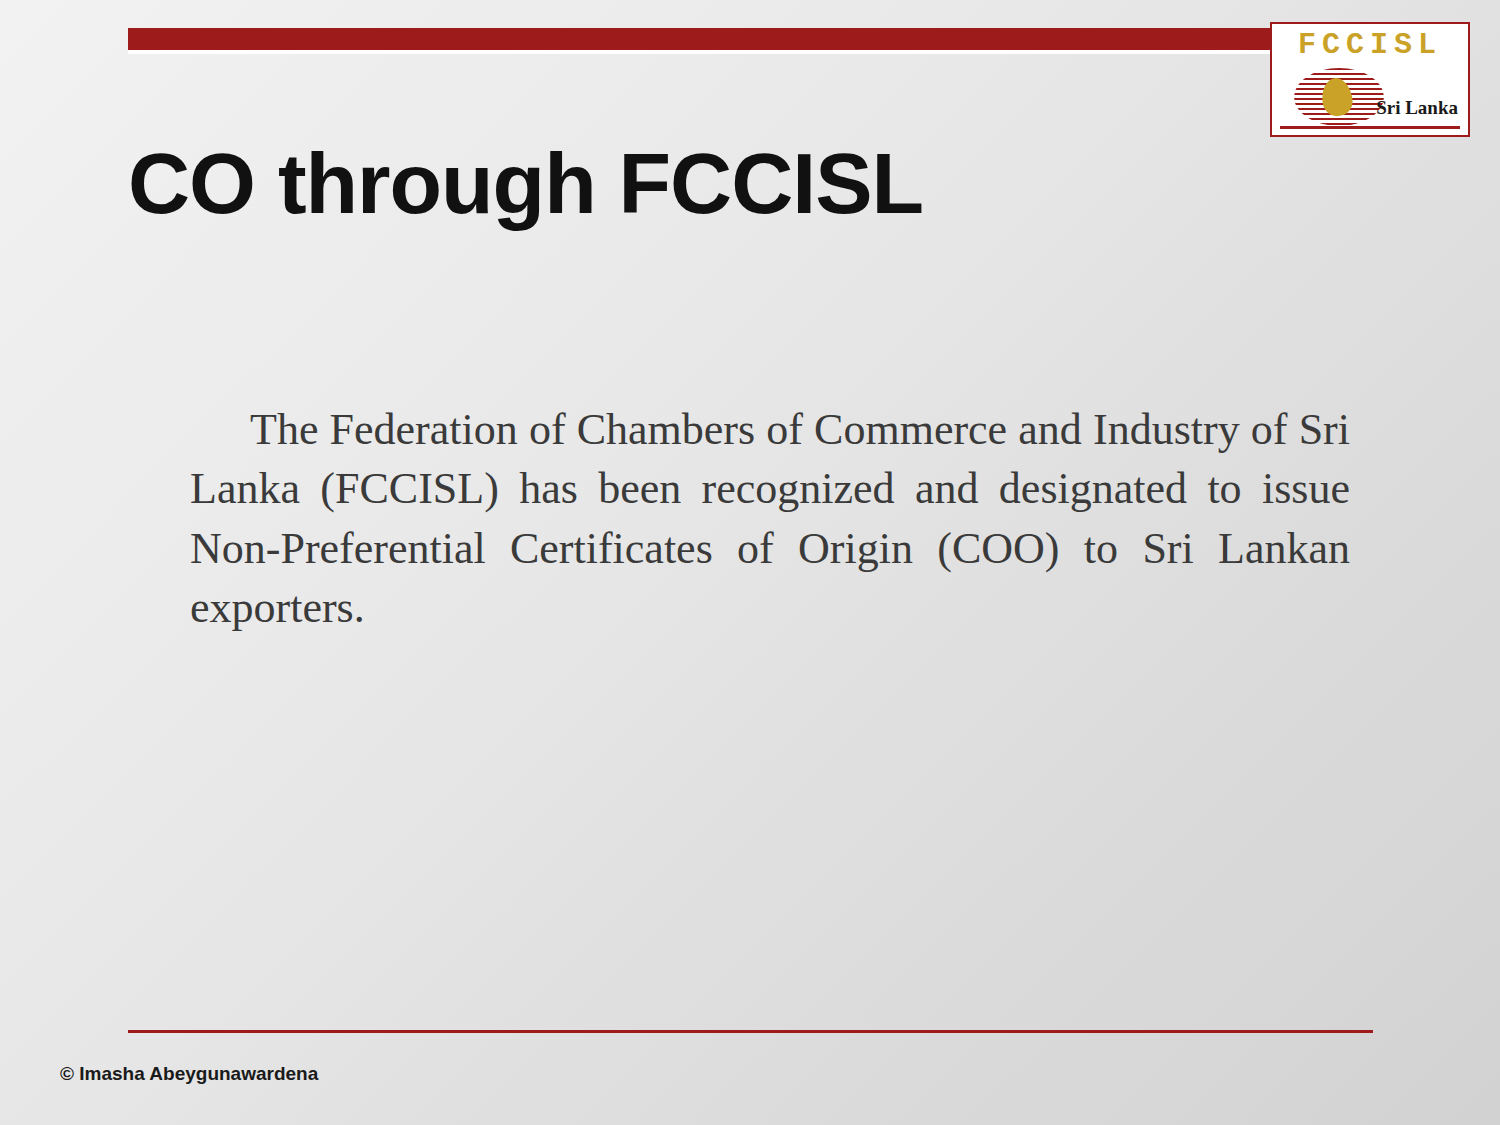FCCISL
Sri Lanka
CO through FCCISL
The Federation of Chambers of Commerce and Industry of Sri Lanka (FCCISL) has been recognized and designated to issue Non-Preferential Certificates of Origin (COO) to Sri Lankan exporters.
© Imasha Abeygunawardena